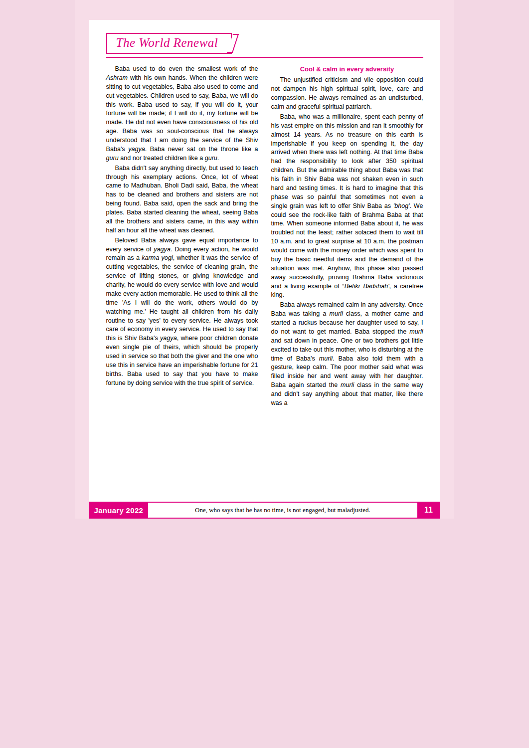The World Renewal
Baba used to do even the smallest work of the Ashram with his own hands. When the children were sitting to cut vegetables, Baba also used to come and cut vegetables. Children used to say, Baba, we will do this work. Baba used to say, if you will do it, your fortune will be made; if I will do it, my fortune will be made. He did not even have consciousness of his old age. Baba was so soul-conscious that he always understood that I am doing the service of the Shiv Baba's yagya. Baba never sat on the throne like a guru and nor treated children like a guru.
Baba didn't say anything directly, but used to teach through his exemplary actions. Once, lot of wheat came to Madhuban. Bholi Dadi said, Baba, the wheat has to be cleaned and brothers and sisters are not being found. Baba said, open the sack and bring the plates. Baba started cleaning the wheat, seeing Baba all the brothers and sisters came, in this way within half an hour all the wheat was cleaned.
Beloved Baba always gave equal importance to every service of yagya. Doing every action, he would remain as a karma yogi, whether it was the service of cutting vegetables, the service of cleaning grain, the service of lifting stones, or giving knowledge and charity, he would do every service with love and would make every action memorable. He used to think all the time 'As I will do the work, others would do by watching me.' He taught all children from his daily routine to say 'yes' to every service. He always took care of economy in every service. He used to say that this is Shiv Baba's yagya, where poor children donate even single pie of theirs, which should be properly used in service so that both the giver and the one who use this in service have an imperishable fortune for 21 births. Baba used to say that you have to make fortune by doing service with the true spirit of service.
Cool & calm in every adversity
The unjustified criticism and vile opposition could not dampen his high spiritual spirit, love, care and compassion. He always remained as an undisturbed, calm and graceful spiritual patriarch.
Baba, who was a millionaire, spent each penny of his vast empire on this mission and ran it smoothly for almost 14 years. As no treasure on this earth is imperishable if you keep on spending it, the day arrived when there was left nothing. At that time Baba had the responsibility to look after 350 spiritual children. But the admirable thing about Baba was that his faith in Shiv Baba was not shaken even in such hard and testing times. It is hard to imagine that this phase was so painful that sometimes not even a single grain was left to offer Shiv Baba as 'bhog'. We could see the rock-like faith of Brahma Baba at that time. When someone informed Baba about it, he was troubled not the least; rather solaced them to wait till 10 a.m. and to great surprise at 10 a.m. the postman would come with the money order which was spent to buy the basic needful items and the demand of the situation was met. Anyhow, this phase also passed away successfully, proving Brahma Baba victorious and a living example of “Befikr Badshah', a carefree king.
Baba always remained calm in any adversity. Once Baba was taking a murli class, a mother came and started a ruckus because her daughter used to say, I do not want to get married. Baba stopped the murli and sat down in peace. One or two brothers got little excited to take out this mother, who is disturbing at the time of Baba's murli. Baba also told them with a gesture, keep calm. The poor mother said what was filled inside her and went away with her daughter. Baba again started the murli class in the same way and didn't say anything about that matter, like there was a
January 2022
One, who says that he has no time, is not engaged, but maladjusted.
11